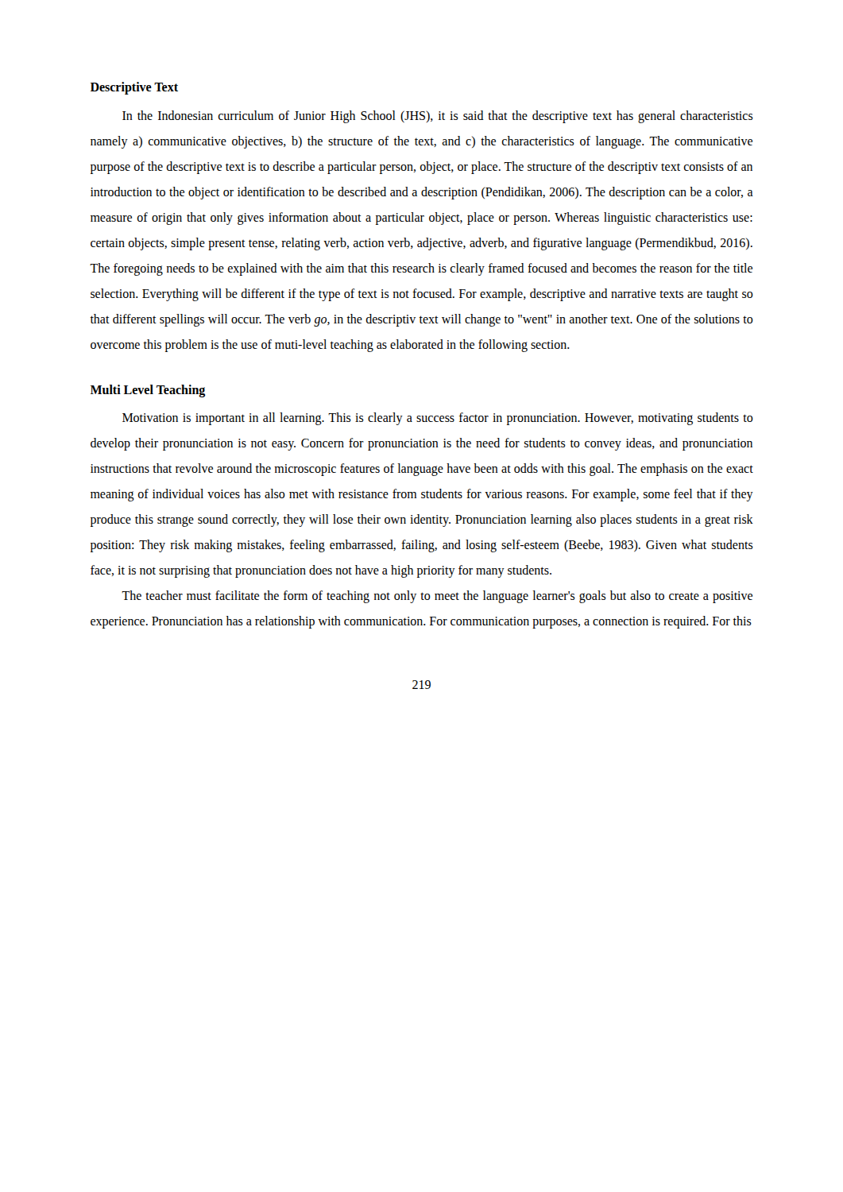Descriptive Text
In the Indonesian curriculum of Junior High School (JHS), it is said that the descriptive text has general characteristics namely a) communicative objectives, b) the structure of the text, and c) the characteristics of language. The communicative purpose of the descriptive text is to describe a particular person, object, or place. The structure of the descriptiv text consists of an introduction to the object or identification to be described and a description (Pendidikan, 2006). The description can be a color, a measure of origin that only gives information about a particular object, place or person. Whereas linguistic characteristics use: certain objects, simple present tense, relating verb, action verb, adjective, adverb, and figurative language (Permendikbud, 2016). The foregoing needs to be explained with the aim that this research is clearly framed focused and becomes the reason for the title selection. Everything will be different if the type of text is not focused. For example, descriptive and narrative texts are taught so that different spellings will occur. The verb go, in the descriptiv text will change to "went" in another text. One of the solutions to overcome this problem is the use of muti-level teaching as elaborated in the following section.
Multi Level Teaching
Motivation is important in all learning. This is clearly a success factor in pronunciation. However, motivating students to develop their pronunciation is not easy. Concern for pronunciation is the need for students to convey ideas, and pronunciation instructions that revolve around the microscopic features of language have been at odds with this goal. The emphasis on the exact meaning of individual voices has also met with resistance from students for various reasons. For example, some feel that if they produce this strange sound correctly, they will lose their own identity. Pronunciation learning also places students in a great risk position: They risk making mistakes, feeling embarrassed, failing, and losing self-esteem (Beebe, 1983). Given what students face, it is not surprising that pronunciation does not have a high priority for many students.
The teacher must facilitate the form of teaching not only to meet the language learner's goals but also to create a positive experience. Pronunciation has a relationship with communication. For communication purposes, a connection is required. For this
219